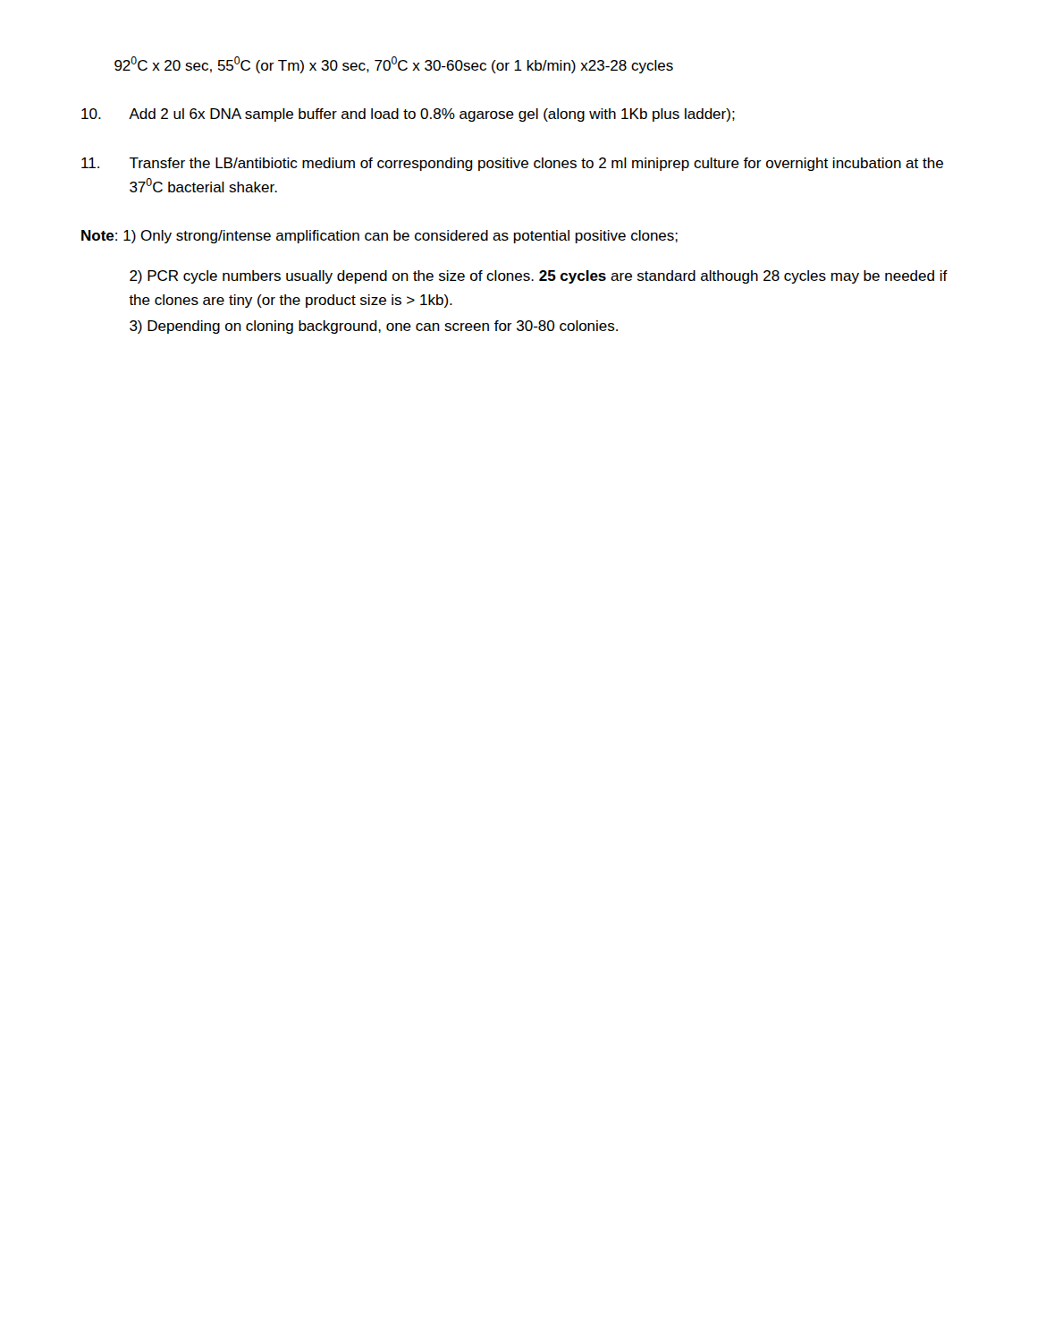920C x 20 sec, 550C (or Tm) x 30 sec, 700C x 30-60sec (or 1 kb/min) x23-28 cycles
10. Add 2 ul 6x DNA sample buffer and load to 0.8% agarose gel (along with 1Kb plus ladder);
11. Transfer the LB/antibiotic medium of corresponding positive clones to 2 ml miniprep culture for overnight incubation at the 370C bacterial shaker.
Note: 1) Only strong/intense amplification can be considered as potential positive clones;
2) PCR cycle numbers usually depend on the size of clones. 25 cycles are standard although 28 cycles may be needed if the clones are tiny (or the product size is > 1kb).
3) Depending on cloning background, one can screen for 30-80 colonies.